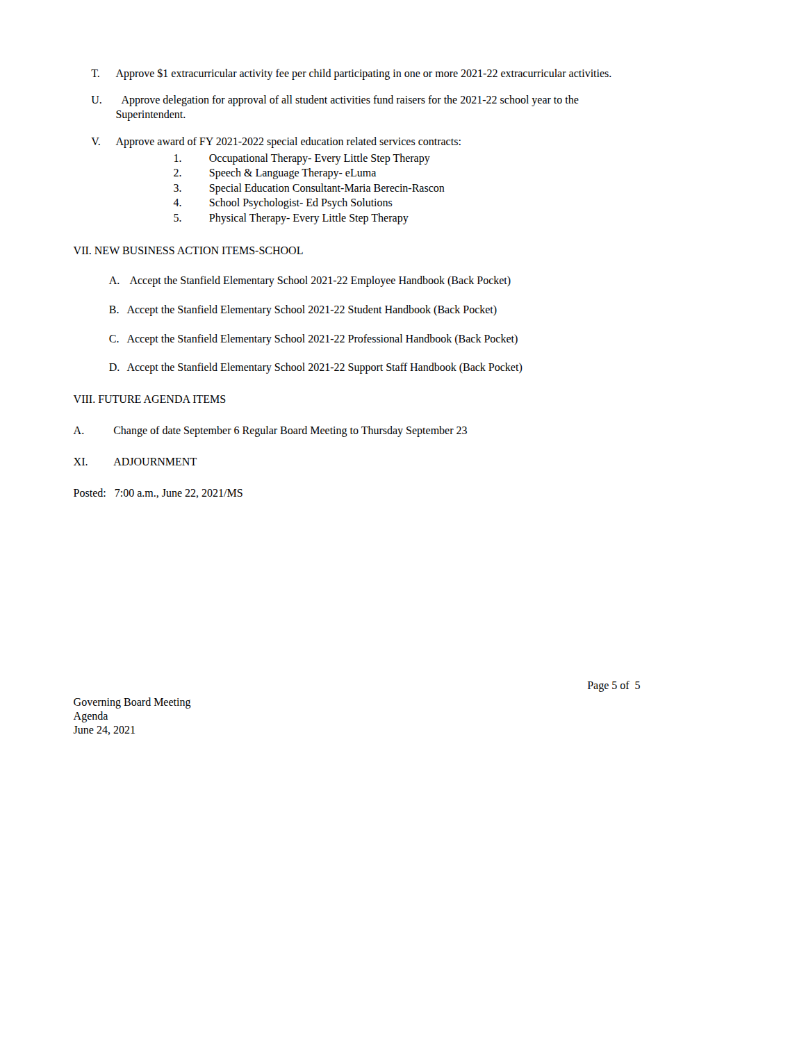T.
Approve $1 extracurricular activity fee per child participating in one or more 2021-22 extracurricular activities.
U.
Approve delegation for approval of all student activities fund raisers for the 2021-22 school year to the Superintendent.
V.
Approve award of FY 2021-2022 special education related services contracts:
1. Occupational Therapy- Every Little Step Therapy
2. Speech & Language Therapy- eLuma
3. Special Education Consultant-Maria Berecin-Rascon
4. School Psychologist- Ed Psych Solutions
5. Physical Therapy- Every Little Step Therapy
VII. NEW BUSINESS ACTION ITEMS-SCHOOL
A. Accept the Stanfield Elementary School 2021-22 Employee Handbook (Back Pocket)
B. Accept the Stanfield Elementary School 2021-22 Student Handbook (Back Pocket)
C. Accept the Stanfield Elementary School 2021-22 Professional Handbook (Back Pocket)
D. Accept the Stanfield Elementary School 2021-22 Support Staff Handbook (Back Pocket)
VIII. FUTURE AGENDA ITEMS
A.
Change of date September 6 Regular Board Meeting to Thursday September 23
XI.
ADJOURNMENT
Posted: 7:00 a.m., June 22, 2021/MS
Page 5 of 5
Governing Board Meeting
Agenda
June 24, 2021